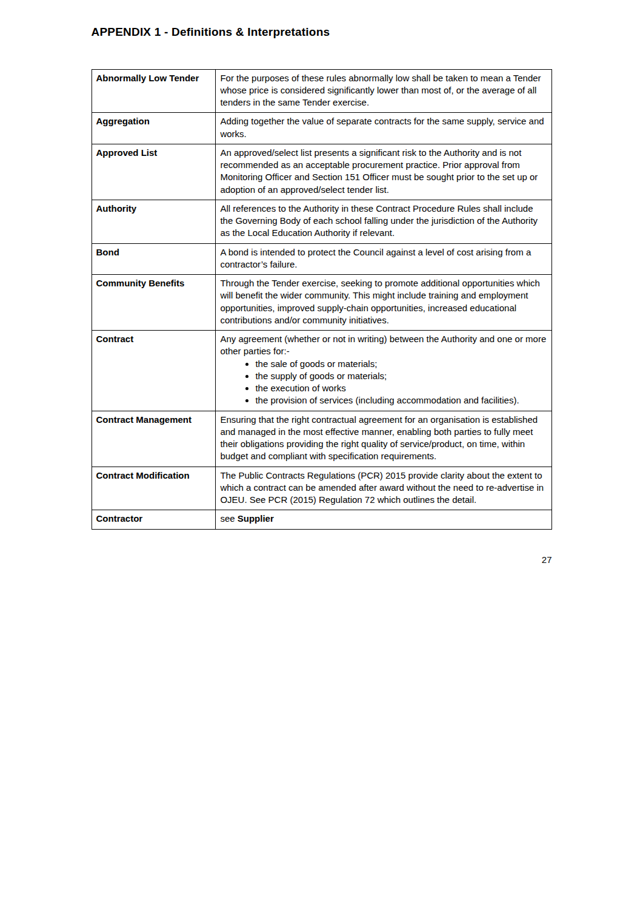APPENDIX 1 - Definitions & Interpretations
| Abnormally Low Tender | For the purposes of these rules abnormally low shall be taken to mean a Tender whose price is considered significantly lower than most of, or the average of all tenders in the same Tender exercise. |
| Aggregation | Adding together the value of separate contracts for the same supply, service and works. |
| Approved List | An approved/select list presents a significant risk to the Authority and is not recommended as an acceptable procurement practice. Prior approval from Monitoring Officer and Section 151 Officer must be sought prior to the set up or adoption of an approved/select tender list. |
| Authority | All references to the Authority in these Contract Procedure Rules shall include the Governing Body of each school falling under the jurisdiction of the Authority as the Local Education Authority if relevant. |
| Bond | A bond is intended to protect the Council against a level of cost arising from a contractor’s failure. |
| Community Benefits | Through the Tender exercise, seeking to promote additional opportunities which will benefit the wider community. This might include training and employment opportunities, improved supply-chain opportunities, increased educational contributions and/or community initiatives. |
| Contract | Any agreement (whether or not in writing) between the Authority and one or more other parties for:- the sale of goods or materials; the supply of goods or materials; the execution of works the provision of services (including accommodation and facilities). |
| Contract Management | Ensuring that the right contractual agreement for an organisation is established and managed in the most effective manner, enabling both parties to fully meet their obligations providing the right quality of service/product, on time, within budget and compliant with specification requirements. |
| Contract Modification | The Public Contracts Regulations (PCR) 2015 provide clarity about the extent to which a contract can be amended after award without the need to re-advertise in OJEU. See PCR (2015) Regulation 72 which outlines the detail. |
| Contractor | see Supplier |
27